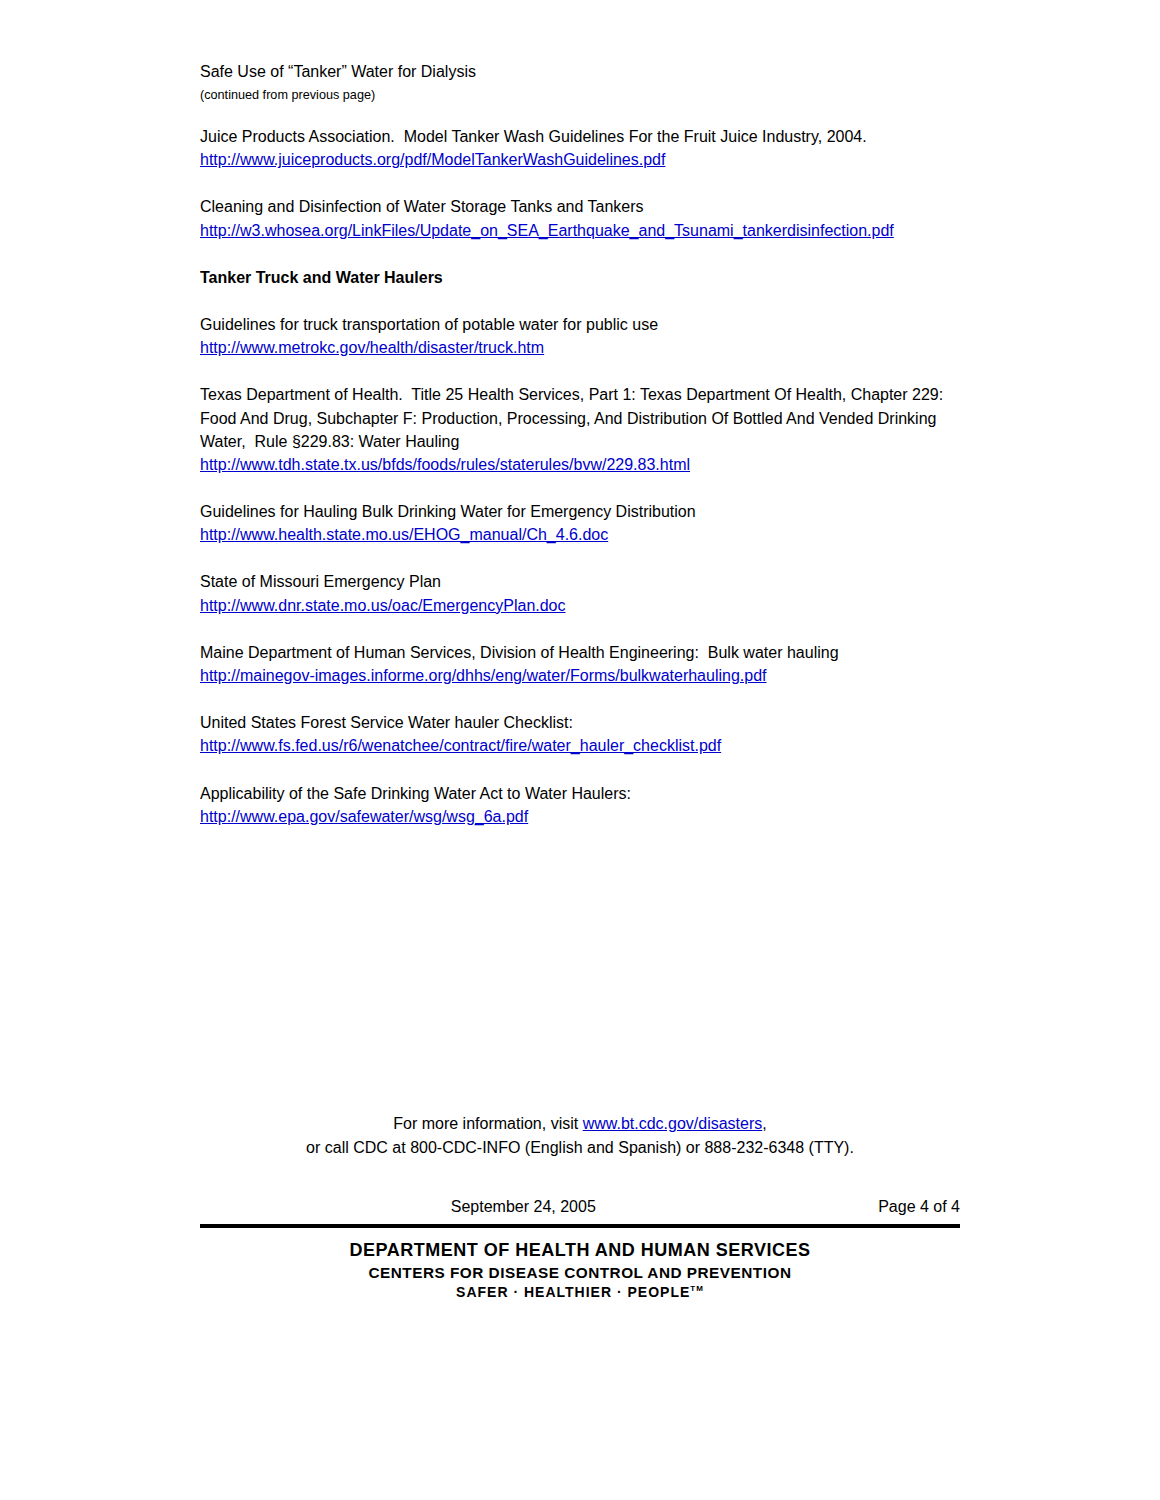Safe Use of “Tanker” Water for Dialysis
(continued from previous page)
Juice Products Association. Model Tanker Wash Guidelines For the Fruit Juice Industry, 2004.
http://www.juiceproducts.org/pdf/ModelTankerWashGuidelines.pdf
Cleaning and Disinfection of Water Storage Tanks and Tankers
http://w3.whosea.org/LinkFiles/Update_on_SEA_Earthquake_and_Tsunami_tankerdisinfection.pdf
Tanker Truck and Water Haulers
Guidelines for truck transportation of potable water for public use
http://www.metrokc.gov/health/disaster/truck.htm
Texas Department of Health. Title 25 Health Services, Part 1: Texas Department Of Health, Chapter 229: Food And Drug, Subchapter F: Production, Processing, And Distribution Of Bottled And Vended Drinking Water, Rule §229.83: Water Hauling
http://www.tdh.state.tx.us/bfds/foods/rules/staterules/bvw/229.83.html
Guidelines for Hauling Bulk Drinking Water for Emergency Distribution
http://www.health.state.mo.us/EHOG_manual/Ch_4.6.doc
State of Missouri Emergency Plan
http://www.dnr.state.mo.us/oac/EmergencyPlan.doc
Maine Department of Human Services, Division of Health Engineering: Bulk water hauling
http://mainegov-images.informe.org/dhhs/eng/water/Forms/bulkwaterhauling.pdf
United States Forest Service Water hauler Checklist:
http://www.fs.fed.us/r6/wenatchee/contract/fire/water_hauler_checklist.pdf
Applicability of the Safe Drinking Water Act to Water Haulers:
http://www.epa.gov/safewater/wsg/wsg_6a.pdf
For more information, visit www.bt.cdc.gov/disasters,
or call CDC at 800-CDC-INFO (English and Spanish) or 888-232-6348 (TTY).
September 24, 2005 Page 4 of 4
DEPARTMENT OF HEALTH AND HUMAN SERVICES
CENTERS FOR DISEASE CONTROL AND PREVENTION
SAFER · HEALTHIER · PEOPLETM